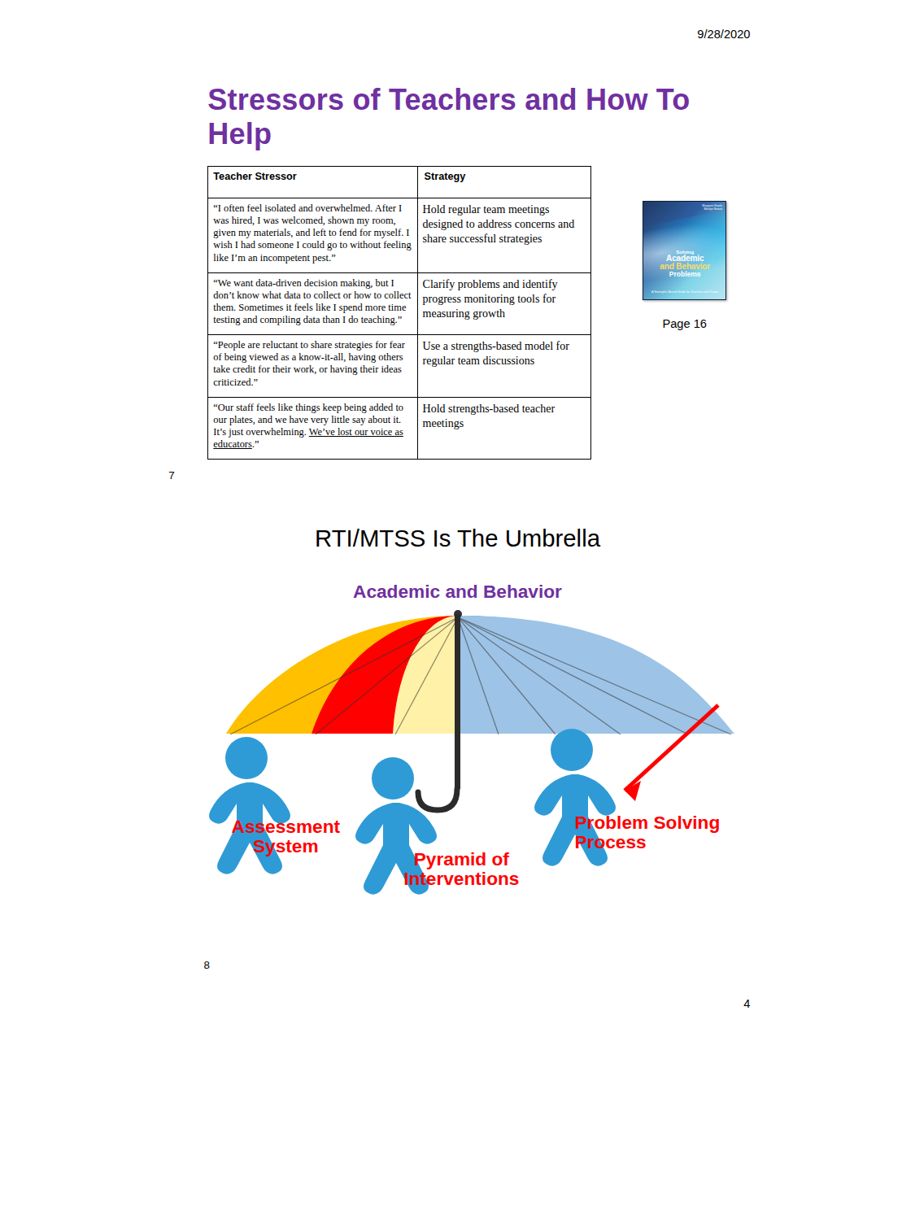9/28/2020
Stressors of Teachers and How To Help
| Teacher Stressor | Strategy |
| --- | --- |
| “I often feel isolated and overwhelmed. After I was hired, I was welcomed, shown my room, given my materials, and left to fend for myself. I wish I had someone I could go to without feeling like I’m an incompetent pest.” | Hold regular team meetings designed to address concerns and share successful strategies |
| “We want data-driven decision making, but I don’t know what data to collect or how to collect them. Sometimes it feels like I spend more time testing and compiling data than I do teaching.” | Clarify problems and identify progress monitoring tools for measuring growth |
| “People are reluctant to share strategies for fear of being viewed as a know-it-all, having others take credit for their work, or having their ideas criticized.” | Use a strengths-based model for regular team discussions |
| “Our staff feels like things keep being added to our plates, and we have very little say about it. It’s just overwhelming. We’ve lost our voice as educators .” | Hold strengths-based teacher meetings |
Margaret Searle
Marilyn Swartz
Solving
Academic
and Behavior
Problems
A Strengths-Based Guide for Teachers and Teams
Page 16
7
RTI/MTSS Is The Umbrella
Academic and Behavior
Assessment
System
Pyramid of
Interventions
Problem Solving
Process
8
4